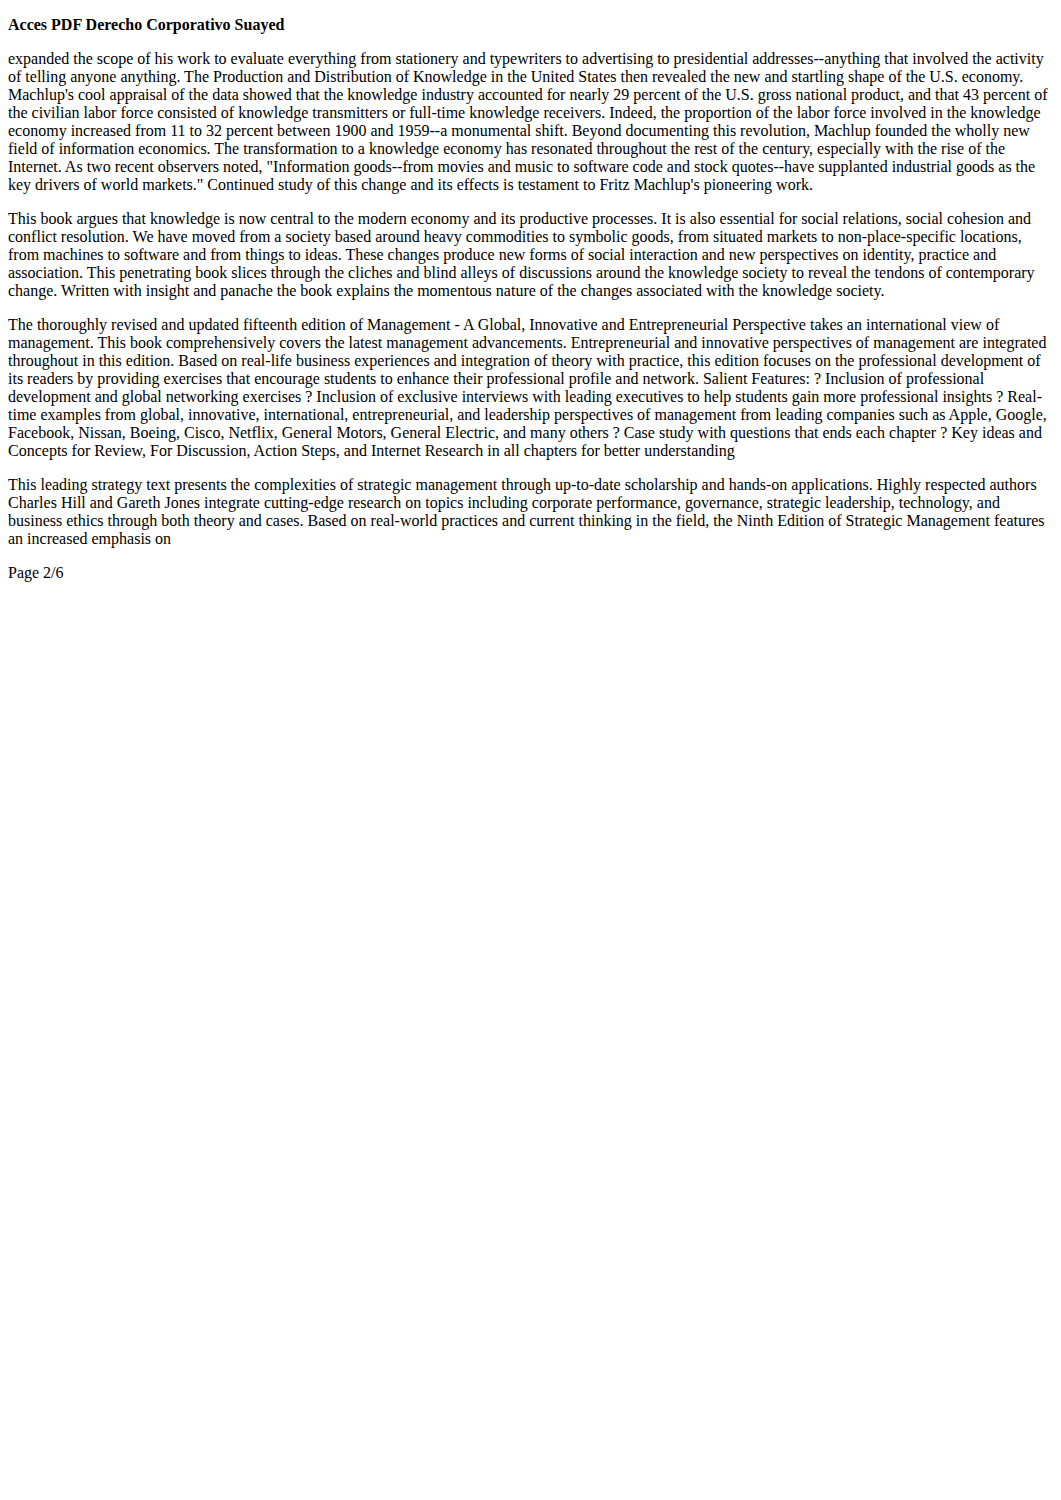Acces PDF Derecho Corporativo Suayed
expanded the scope of his work to evaluate everything from stationery and typewriters to advertising to presidential addresses--anything that involved the activity of telling anyone anything. The Production and Distribution of Knowledge in the United States then revealed the new and startling shape of the U.S. economy. Machlup's cool appraisal of the data showed that the knowledge industry accounted for nearly 29 percent of the U.S. gross national product, and that 43 percent of the civilian labor force consisted of knowledge transmitters or full-time knowledge receivers. Indeed, the proportion of the labor force involved in the knowledge economy increased from 11 to 32 percent between 1900 and 1959--a monumental shift. Beyond documenting this revolution, Machlup founded the wholly new field of information economics. The transformation to a knowledge economy has resonated throughout the rest of the century, especially with the rise of the Internet. As two recent observers noted, "Information goods--from movies and music to software code and stock quotes--have supplanted industrial goods as the key drivers of world markets." Continued study of this change and its effects is testament to Fritz Machlup's pioneering work.
This book argues that knowledge is now central to the modern economy and its productive processes. It is also essential for social relations, social cohesion and conflict resolution. We have moved from a society based around heavy commodities to symbolic goods, from situated markets to non-place-specific locations, from machines to software and from things to ideas. These changes produce new forms of social interaction and new perspectives on identity, practice and association. This penetrating book slices through the cliches and blind alleys of discussions around the knowledge society to reveal the tendons of contemporary change. Written with insight and panache the book explains the momentous nature of the changes associated with the knowledge society.
The thoroughly revised and updated fifteenth edition of Management - A Global, Innovative and Entrepreneurial Perspective takes an international view of management. This book comprehensively covers the latest management advancements. Entrepreneurial and innovative perspectives of management are integrated throughout in this edition. Based on real-life business experiences and integration of theory with practice, this edition focuses on the professional development of its readers by providing exercises that encourage students to enhance their professional profile and network. Salient Features: ? Inclusion of professional development and global networking exercises ? Inclusion of exclusive interviews with leading executives to help students gain more professional insights ? Real-time examples from global, innovative, international, entrepreneurial, and leadership perspectives of management from leading companies such as Apple, Google, Facebook, Nissan, Boeing, Cisco, Netflix, General Motors, General Electric, and many others ? Case study with questions that ends each chapter ? Key ideas and Concepts for Review, For Discussion, Action Steps, and Internet Research in all chapters for better understanding
This leading strategy text presents the complexities of strategic management through up-to-date scholarship and hands-on applications. Highly respected authors Charles Hill and Gareth Jones integrate cutting-edge research on topics including corporate performance, governance, strategic leadership, technology, and business ethics through both theory and cases. Based on real-world practices and current thinking in the field, the Ninth Edition of Strategic Management features an increased emphasis on
Page 2/6